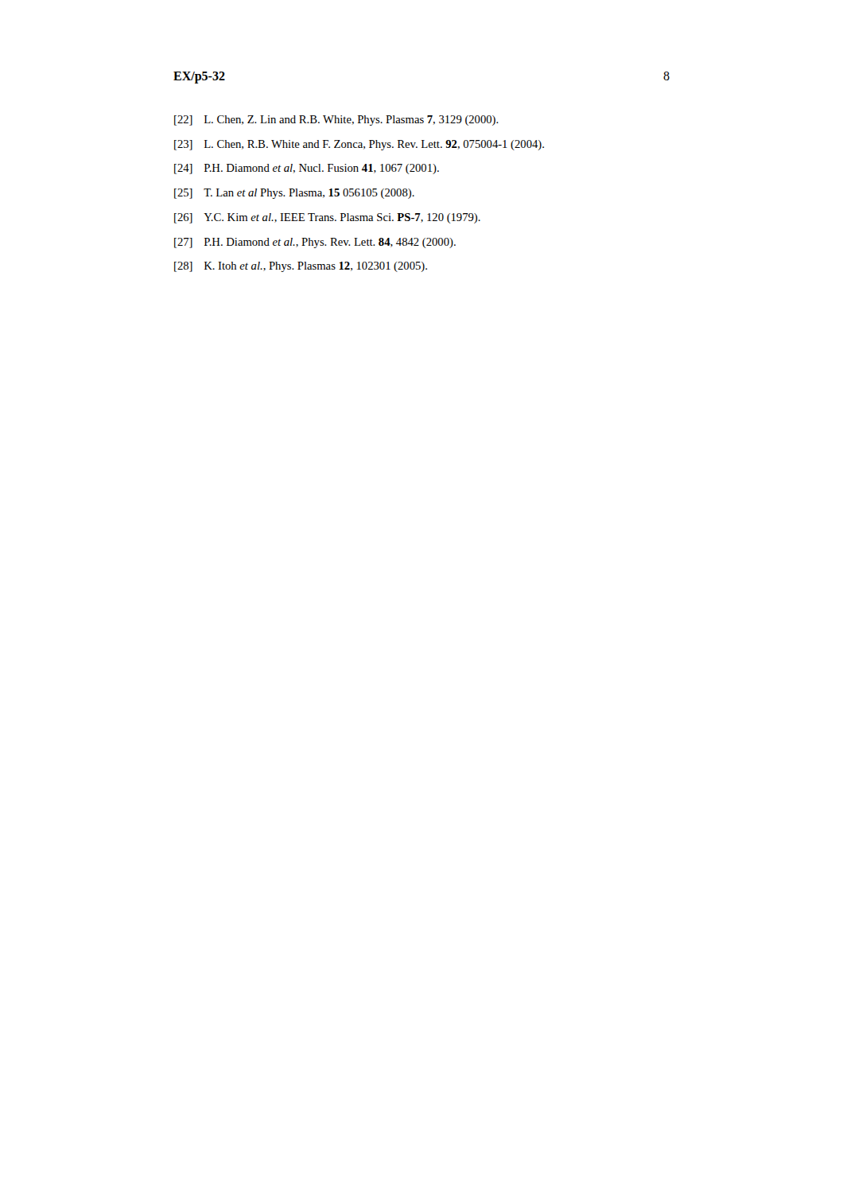EX/p5-32 8
[22] L. Chen, Z. Lin and R.B. White, Phys. Plasmas 7, 3129 (2000).
[23] L. Chen, R.B. White and F. Zonca, Phys. Rev. Lett. 92, 075004-1 (2004).
[24] P.H. Diamond et al, Nucl. Fusion 41, 1067 (2001).
[25] T. Lan et al Phys. Plasma, 15 056105 (2008).
[26] Y.C. Kim et al., IEEE Trans. Plasma Sci. PS-7, 120 (1979).
[27] P.H. Diamond et al., Phys. Rev. Lett. 84, 4842 (2000).
[28] K. Itoh et al., Phys. Plasmas 12, 102301 (2005).